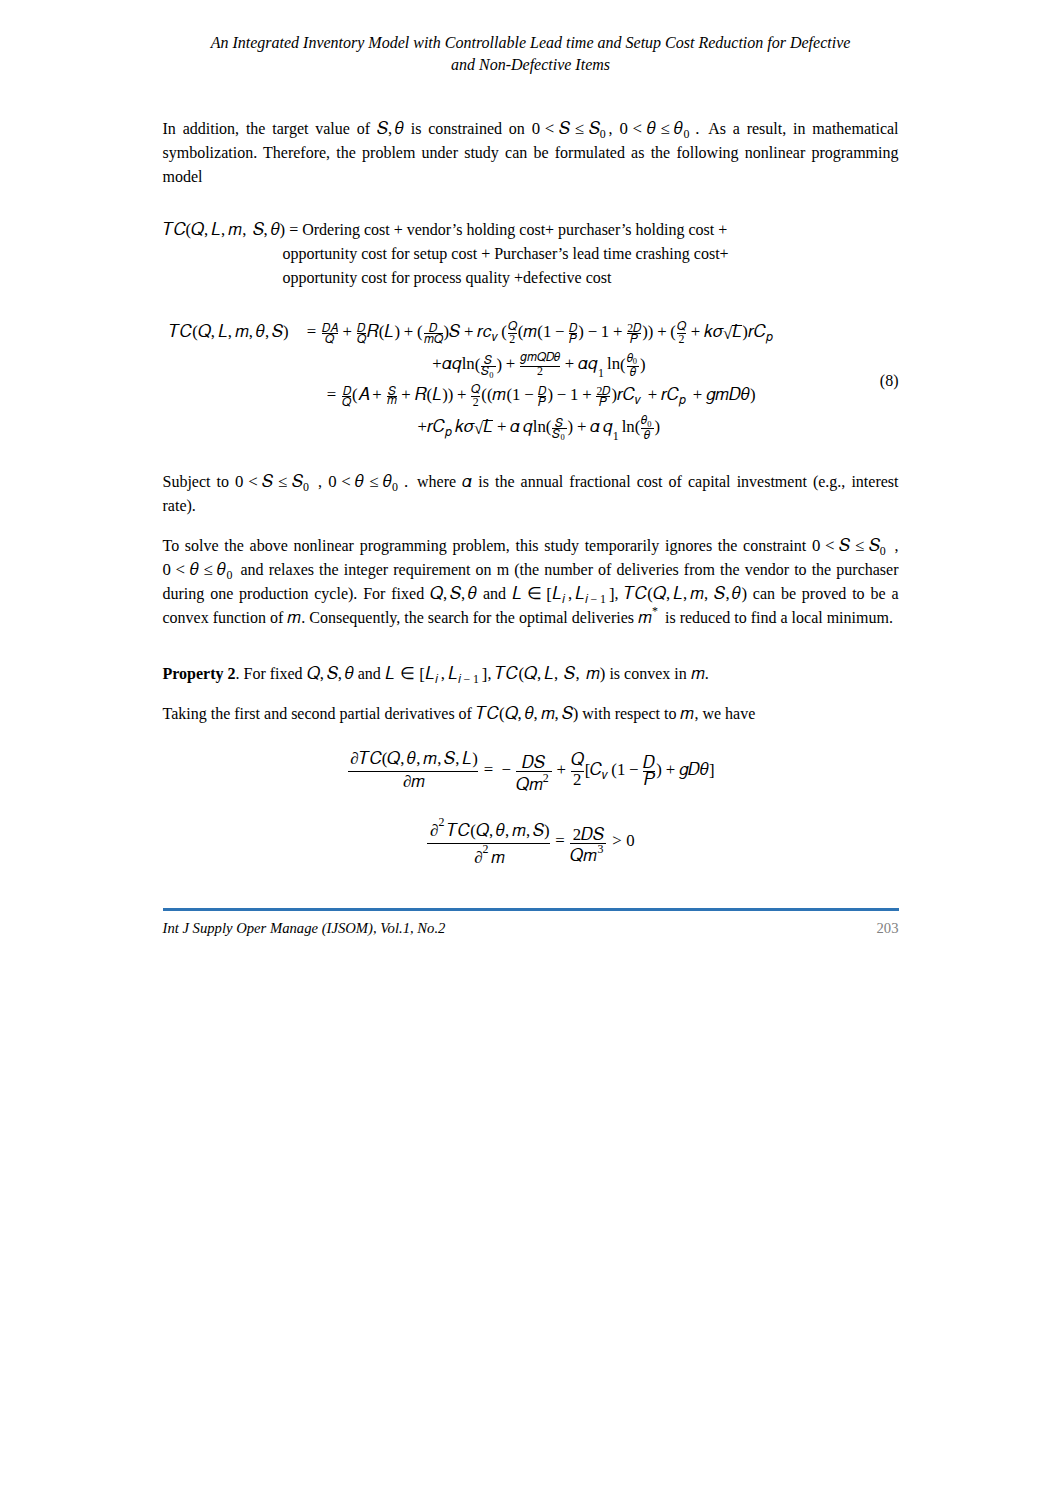An Integrated Inventory Model with Controllable Lead time and Setup Cost Reduction for Defective
and Non-Defective Items
In addition, the target value of S,θ is constrained on 0<S≤S0, 0<θ≤θ0. As a result, in mathematical symbolization. Therefore, the problem under study can be formulated as the following nonlinear programming model
TC(Q,L,m,S,θ) = Ordering cost + vendor’s holding cost+ purchaser’s holding cost +
opportunity cost for setup cost + Purchaser’s lead time crashing cost+
opportunity cost for process quality +defective cost
TC(Q,L,m,θ,S) = DAQ + DQ R(L) + (DmQ) S + rcv ( Q2 ( m (1−DP) −1+ 2DP ) ) + ( Q2 + kσL ) rCp + αqln (SS0) + gmQDθ2 + αq1ln (θ0θ) = DQ ( A+Sm+R(L) ) + Q2 ( ( m (1−DP) −1+ 2DP ) rCv + rCp + gmDθ ) + rCpkσL + αqln (SS0) + αq1ln (θ0θ) (8)
Subject to 0<S≤S0 , 0<θ≤θ0. where α is the annual fractional cost of capital investment (e.g., interest rate).
To solve the above nonlinear programming problem, this study temporarily ignores the constraint 0<S≤S0 , 0<θ≤θ0 and relaxes the integer requirement on m (the number of deliveries from the vendor to the purchaser during one production cycle). For fixed Q,S,θ and L∈[Li,Li−1], TC(Q,L,m,S,θ) can be proved to be a convex function of m. Consequently, the search for the optimal deliveries m* is reduced to find a local minimum.
Property 2. For fixed Q,S,θ and L∈[Li,Li−1], TC(Q,L,S,m) is convex in m.
Taking the first and second partial derivatives of TC(Q,θ,m,S) with respect to m, we have
∂TC(Q,θ,m,S,L) ∂m = − DS Qm2 + Q2 [ Cv (1−DP) + gDθ ]
∂2TC(Q,θ,m,S) ∂2m = 2DS Qm3 > 0
Int J Supply Oper Manage (IJSOM), Vol.1, No.2 203